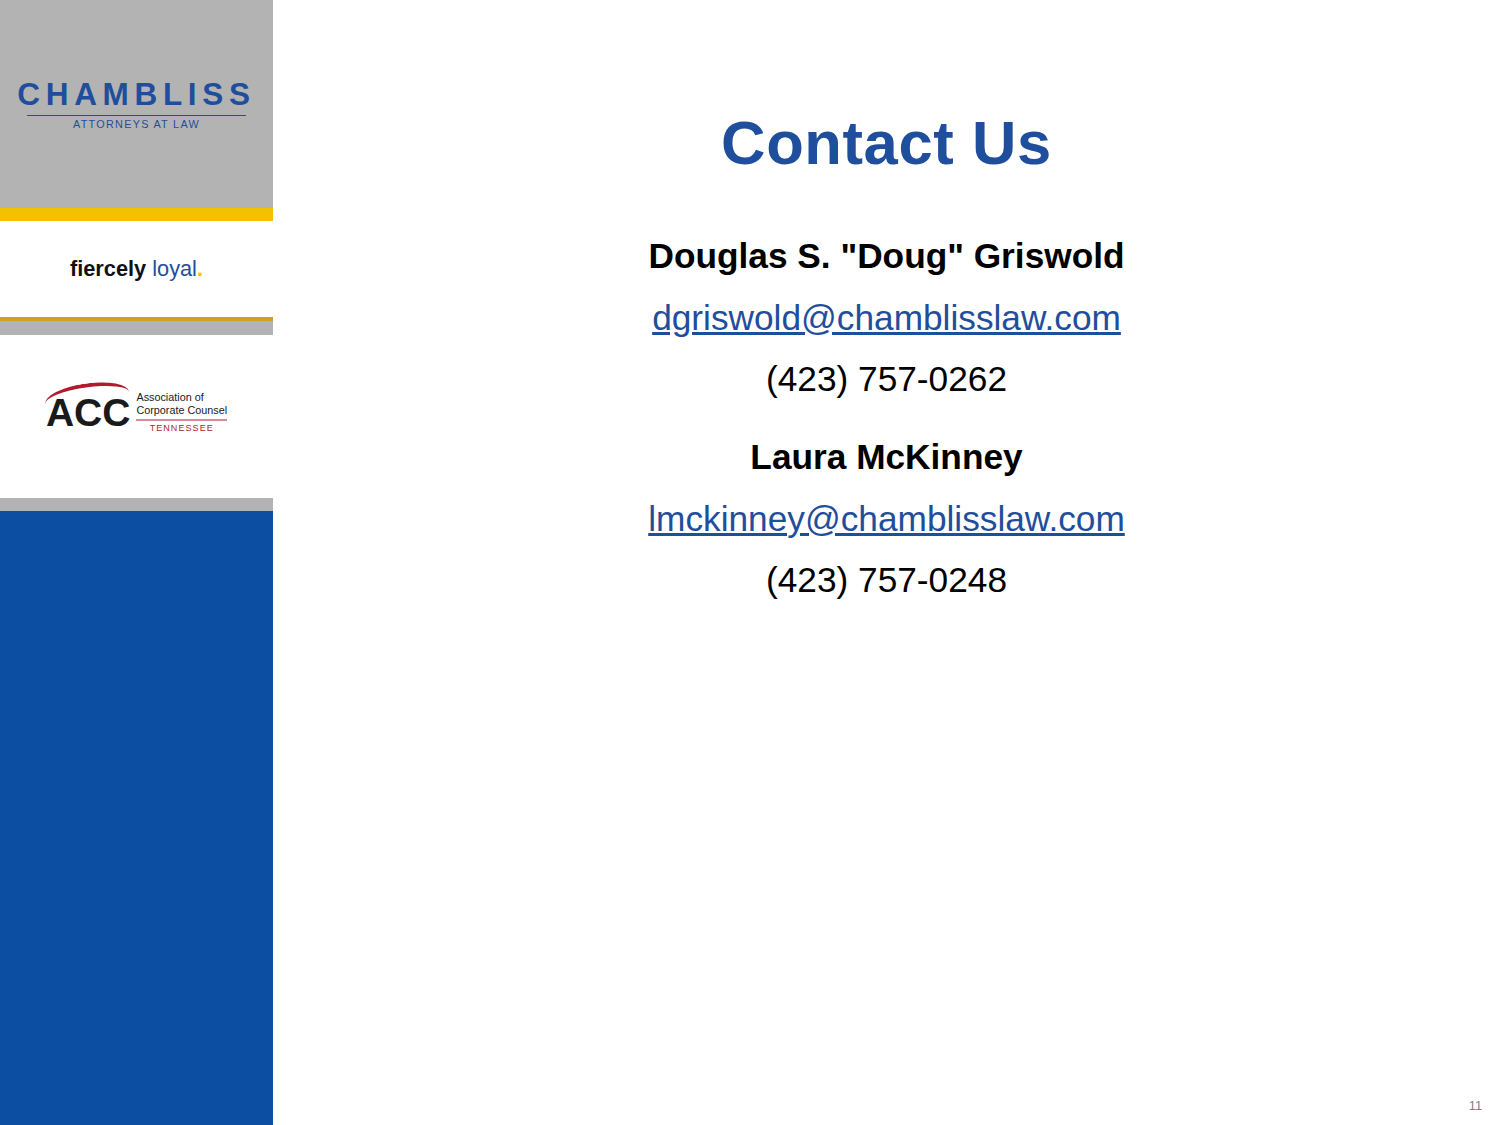CHAMBLISS
ATTORNEYS AT LAW
fiercely loyal.
ACC
Association of
Corporate Counsel TENNESSEE
Contact Us
Douglas S. "Doug" Griswold
dgriswold@chamblisslaw.com
(423) 757-0262
Laura McKinney
lmckinney@chamblisslaw.com
(423) 757-0248
11